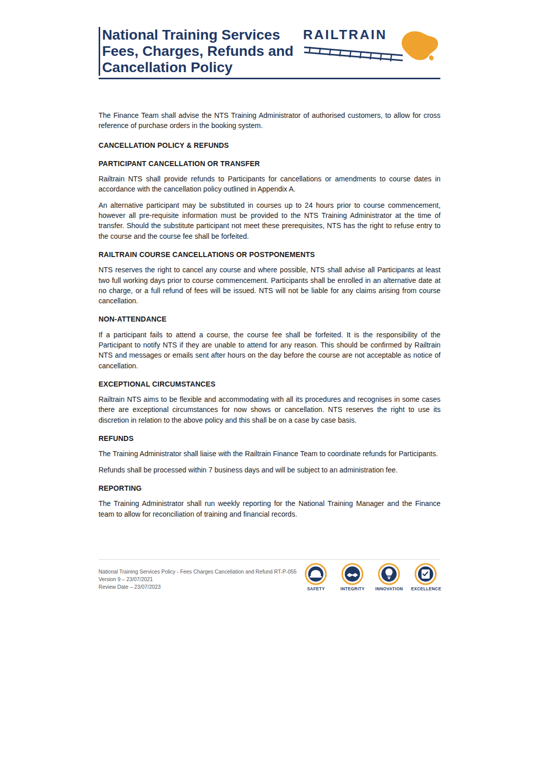National Training Services Fees, Charges, Refunds and Cancellation Policy
RAILTRAIN
The Finance Team shall advise the NTS Training Administrator of authorised customers, to allow for cross reference of purchase orders in the booking system.
Cancellation Policy & Refunds
Participant Cancellation or Transfer
Railtrain NTS shall provide refunds to Participants for cancellations or amendments to course dates in accordance with the cancellation policy outlined in Appendix A.
An alternative participant may be substituted in courses up to 24 hours prior to course commencement, however all pre-requisite information must be provided to the NTS Training Administrator at the time of transfer. Should the substitute participant not meet these prerequisites, NTS has the right to refuse entry to the course and the course fee shall be forfeited.
Railtrain Course Cancellations or Postponements
NTS reserves the right to cancel any course and where possible, NTS shall advise all Participants at least two full working days prior to course commencement. Participants shall be enrolled in an alternative date at no charge, or a full refund of fees will be issued. NTS will not be liable for any claims arising from course cancellation.
Non-Attendance
If a participant fails to attend a course, the course fee shall be forfeited. It is the responsibility of the Participant to notify NTS if they are unable to attend for any reason. This should be confirmed by Railtrain NTS and messages or emails sent after hours on the day before the course are not acceptable as notice of cancellation.
Exceptional Circumstances
Railtrain NTS aims to be flexible and accommodating with all its procedures and recognises in some cases there are exceptional circumstances for now shows or cancellation. NTS reserves the right to use its discretion in relation to the above policy and this shall be on a case by case basis.
Refunds
The Training Administrator shall liaise with the Railtrain Finance Team to coordinate refunds for Participants.
Refunds shall be processed within 7 business days and will be subject to an administration fee.
Reporting
The Training Administrator shall run weekly reporting for the National Training Manager and the Finance team to allow for reconciliation of training and financial records.
National Training Services Policy - Fees Charges Cancellation and Refund RT-P-055
Version 9 – 23/07/2021
Review Date – 23/07/2023
SAFETY
INTEGRITY
INNOVATION
EXCELLENCE